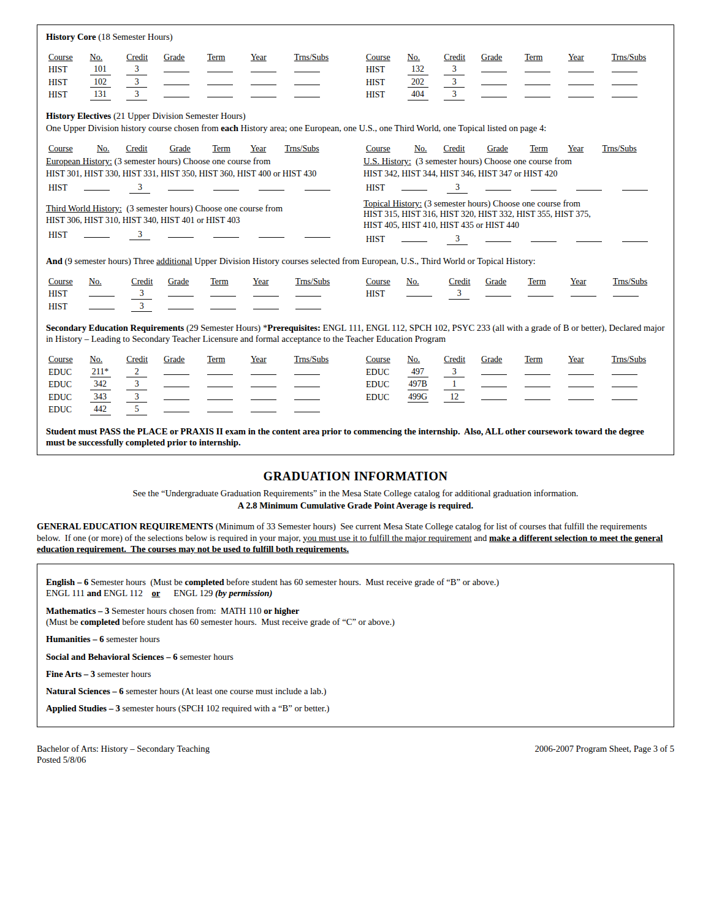History Core (18 Semester Hours)
| Course | No. | Credit | Grade | Term | Year | Trns/Subs |
| --- | --- | --- | --- | --- | --- | --- |
| HIST | 101 | 3 | | | | |
| HIST | 102 | 3 | | | | |
| HIST | 131 | 3 | | | | |
| Course | No. | Credit | Grade | Term | Year | Trns/Subs |
| --- | --- | --- | --- | --- | --- | --- |
| HIST | 132 | 3 | | | | |
| HIST | 202 | 3 | | | | |
| HIST | 404 | 3 | | | | |
History Electives (21 Upper Division Semester Hours)
One Upper Division history course chosen from each History area; one European, one U.S., one Third World, one Topical listed on page 4:
| Course | No. | Credit | Grade | Term | Year | Trns/Subs |
| --- | --- | --- | --- | --- | --- | --- |
European History: (3 semester hours) Choose one course from
HIST 301, HIST 330, HIST 331, HIST 350, HIST 360, HIST 400 or HIST 430
| HIST | | 3 | | | | |
Third World History: (3 semester hours) Choose one course from
HIST 306, HIST 310, HIST 340, HIST 401 or HIST 403
| HIST | | 3 | | | | |
| Course | No. | Credit | Grade | Term | Year | Trns/Subs |
| --- | --- | --- | --- | --- | --- | --- |
U.S. History: (3 semester hours) Choose one course from
HIST 342, HIST 344, HIST 346, HIST 347 or HIST 420
| HIST | | 3 | | | | |
Topical History: (3 semester hours) Choose one course from
HIST 315, HIST 316, HIST 320, HIST 332, HIST 355, HIST 375,
HIST 405, HIST 410, HIST 435 or HIST 440
| HIST | | 3 | | | | |
And (9 semester hours) Three additional Upper Division History courses selected from European, U.S., Third World or Topical History:
| Course | No. | Credit | Grade | Term | Year | Trns/Subs |
| --- | --- | --- | --- | --- | --- | --- |
| HIST | | 3 | | | | |
| HIST | | 3 | | | | |
| Course | No. | Credit | Grade | Term | Year | Trns/Subs |
| --- | --- | --- | --- | --- | --- | --- |
| HIST | | 3 | | | | |
Secondary Education Requirements (29 Semester Hours) *Prerequisites: ENGL 111, ENGL 112, SPCH 102, PSYC 233 (all with a grade of B or better), Declared major in History – Leading to Secondary Teacher Licensure and formal acceptance to the Teacher Education Program
| Course | No. | Credit | Grade | Term | Year | Trns/Subs |
| --- | --- | --- | --- | --- | --- | --- |
| EDUC | 211* | 2 | | | | |
| EDUC | 342 | 3 | | | | |
| EDUC | 343 | 3 | | | | |
| EDUC | 442 | 5 | | | | |
| Course | No. | Credit | Grade | Term | Year | Trns/Subs |
| --- | --- | --- | --- | --- | --- | --- |
| EDUC | 497 | 3 | | | | |
| EDUC | 497B | 1 | | | | |
| EDUC | 499G | 12 | | | | |
Student must PASS the PLACE or PRAXIS II exam in the content area prior to commencing the internship. Also, ALL other coursework toward the degree must be successfully completed prior to internship.
GRADUATION INFORMATION
See the “Undergraduate Graduation Requirements” in the Mesa State College catalog for additional graduation information.
A 2.8 Minimum Cumulative Grade Point Average is required.
GENERAL EDUCATION REQUIREMENTS (Minimum of 33 Semester hours) See current Mesa State College catalog for list of courses that fulfill the requirements below. If one (or more) of the selections below is required in your major, you must use it to fulfill the major requirement and make a different selection to meet the general education requirement. The courses may not be used to fulfill both requirements.
English – 6 Semester hours (Must be completed before student has 60 semester hours. Must receive grade of “B” or above.)
ENGL 111 and ENGL 112 or ENGL 129 (by permission)
Mathematics – 3 Semester hours chosen from: MATH 110 or higher
(Must be completed before student has 60 semester hours. Must receive grade of “C” or above.)
Humanities – 6 semester hours
Social and Behavioral Sciences – 6 semester hours
Fine Arts – 3 semester hours
Natural Sciences – 6 semester hours (At least one course must include a lab.)
Applied Studies – 3 semester hours (SPCH 102 required with a “B” or better.)
Bachelor of Arts: History – Secondary Teaching
Posted 5/8/06
2006-2007 Program Sheet, Page 3 of 5